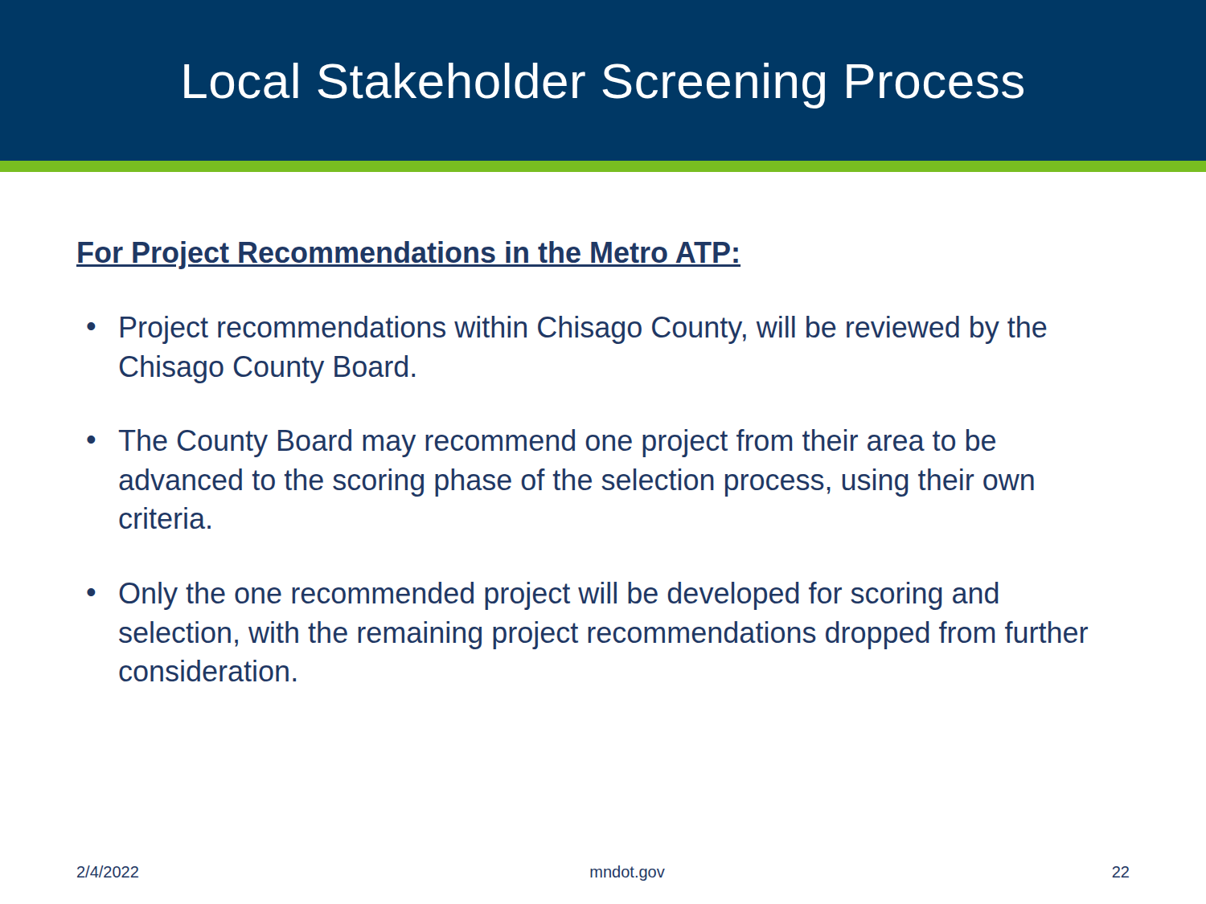Local Stakeholder Screening Process
For Project Recommendations in the Metro ATP:
Project recommendations within Chisago County, will be reviewed by the Chisago County Board.
The County Board may recommend one project from their area to be advanced to the scoring phase of the selection process, using their own criteria.
Only the one recommended project will be developed for scoring and selection, with the remaining project recommendations dropped from further consideration.
2/4/2022
mndot.gov
22